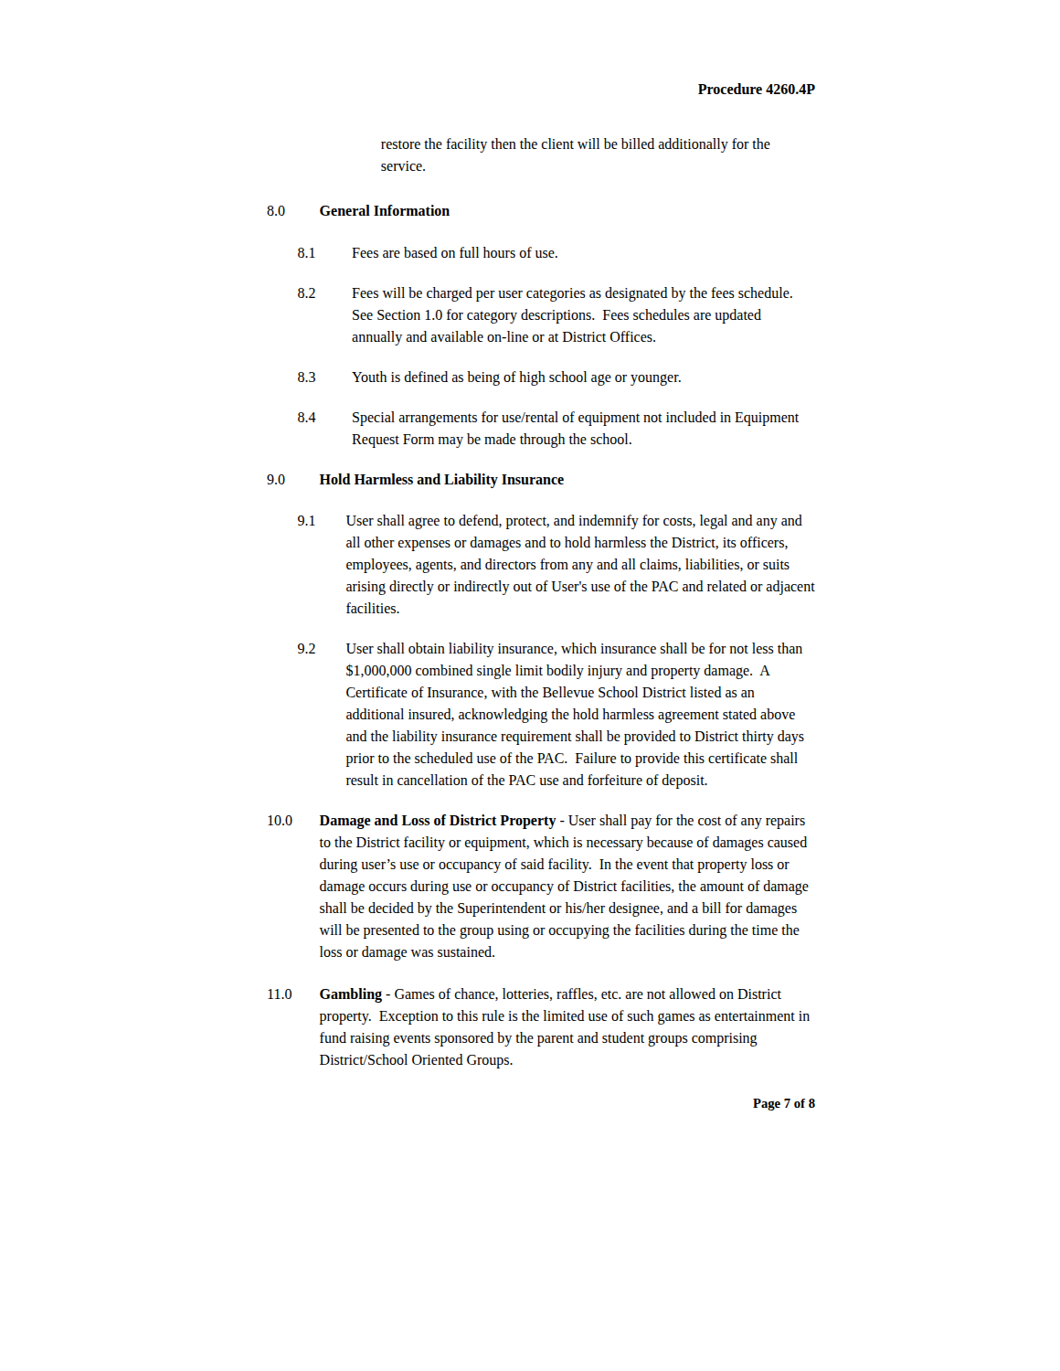Procedure 4260.4P
restore the facility then the client will be billed additionally for the service.
8.0
General Information
8.1
Fees are based on full hours of use.
8.2
Fees will be charged per user categories as designated by the fees schedule. See Section 1.0 for category descriptions. Fees schedules are updated annually and available on-line or at District Offices.
8.3
Youth is defined as being of high school age or younger.
8.4
Special arrangements for use/rental of equipment not included in Equipment Request Form may be made through the school.
9.0
Hold Harmless and Liability Insurance
9.1
User shall agree to defend, protect, and indemnify for costs, legal and any and all other expenses or damages and to hold harmless the District, its officers, employees, agents, and directors from any and all claims, liabilities, or suits arising directly or indirectly out of User's use of the PAC and related or adjacent facilities.
9.2
User shall obtain liability insurance, which insurance shall be for not less than $1,000,000 combined single limit bodily injury and property damage. A Certificate of Insurance, with the Bellevue School District listed as an additional insured, acknowledging the hold harmless agreement stated above and the liability insurance requirement shall be provided to District thirty days prior to the scheduled use of the PAC. Failure to provide this certificate shall result in cancellation of the PAC use and forfeiture of deposit.
10.0
Damage and Loss of District Property - User shall pay for the cost of any repairs to the District facility or equipment, which is necessary because of damages caused during user’s use or occupancy of said facility. In the event that property loss or damage occurs during use or occupancy of District facilities, the amount of damage shall be decided by the Superintendent or his/her designee, and a bill for damages will be presented to the group using or occupying the facilities during the time the loss or damage was sustained.
11.0
Gambling - Games of chance, lotteries, raffles, etc. are not allowed on District property. Exception to this rule is the limited use of such games as entertainment in fund raising events sponsored by the parent and student groups comprising District/School Oriented Groups.
Page 7 of 8